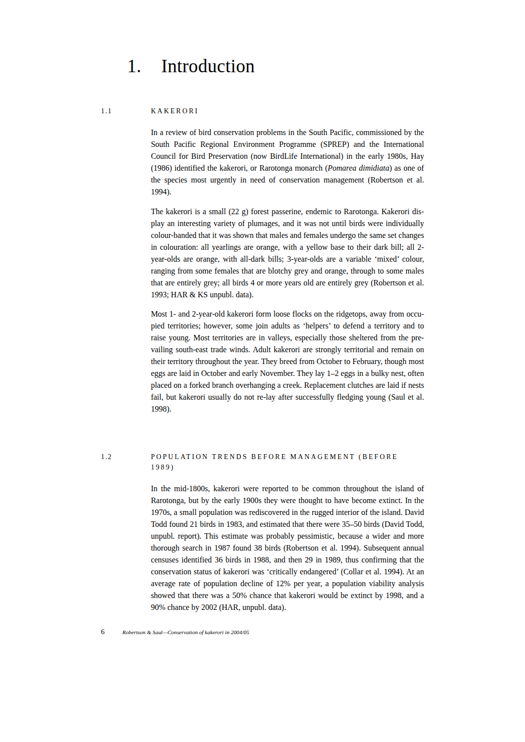1. Introduction
1.1 KAKERORI
In a review of bird conservation problems in the South Pacific, commissioned by the South Pacific Regional Environment Programme (SPREP) and the International Council for Bird Preservation (now BirdLife International) in the early 1980s, Hay (1986) identified the kakerori, or Rarotonga monarch (Pomarea dimidiata) as one of the species most urgently in need of conservation management (Robertson et al. 1994).
The kakerori is a small (22 g) forest passerine, endemic to Rarotonga. Kakerori display an interesting variety of plumages, and it was not until birds were individually colour-banded that it was shown that males and females undergo the same set changes in colouration: all yearlings are orange, with a yellow base to their dark bill; all 2-year-olds are orange, with all-dark bills; 3-year-olds are a variable ‘mixed’ colour, ranging from some females that are blotchy grey and orange, through to some males that are entirely grey; all birds 4 or more years old are entirely grey (Robertson et al. 1993; HAR & KS unpubl. data).
Most 1- and 2-year-old kakerori form loose flocks on the ridgetops, away from occupied territories; however, some join adults as ‘helpers’ to defend a territory and to raise young. Most territories are in valleys, especially those sheltered from the prevailing south-east trade winds. Adult kakerori are strongly territorial and remain on their territory throughout the year. They breed from October to February, though most eggs are laid in October and early November. They lay 1–2 eggs in a bulky nest, often placed on a forked branch overhanging a creek. Replacement clutches are laid if nests fail, but kakerori usually do not re-lay after successfully fledging young (Saul et al. 1998).
1.2 POPULATION TRENDS BEFORE MANAGEMENT (BEFORE 1989)
In the mid-1800s, kakerori were reported to be common throughout the island of Rarotonga, but by the early 1900s they were thought to have become extinct. In the 1970s, a small population was rediscovered in the rugged interior of the island. David Todd found 21 birds in 1983, and estimated that there were 35–50 birds (David Todd, unpubl. report). This estimate was probably pessimistic, because a wider and more thorough search in 1987 found 38 birds (Robertson et al. 1994). Subsequent annual censuses identified 36 birds in 1988, and then 29 in 1989, thus confirming that the conservation status of kakerori was ‘critically endangered’ (Collar et al. 1994). At an average rate of population decline of 12% per year, a population viability analysis showed that there was a 50% chance that kakerori would be extinct by 1998, and a 90% chance by 2002 (HAR, unpubl. data).
6
Robertson & Saul—Conservation of kakerori in 2004/05